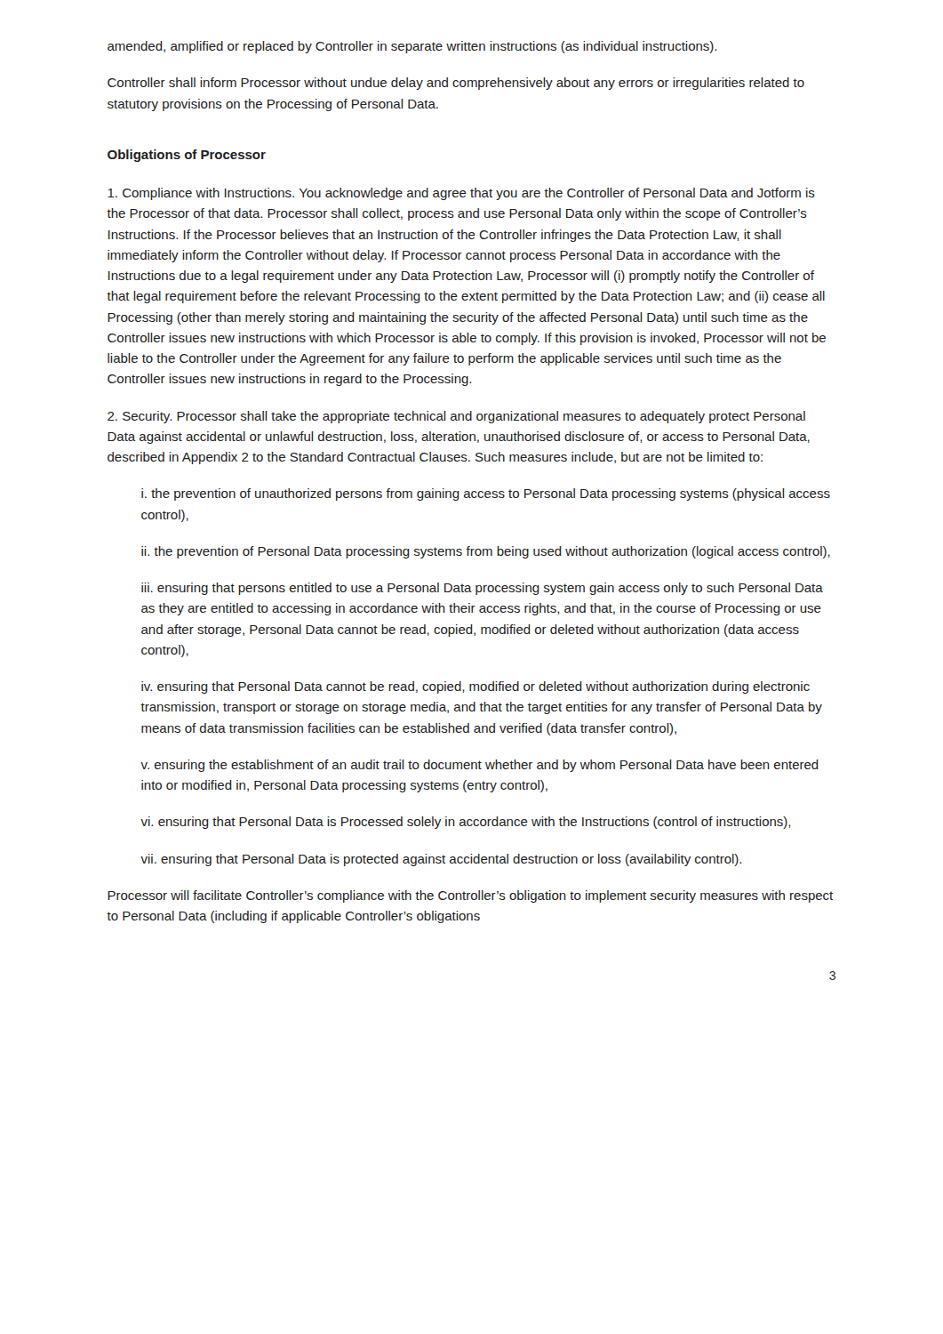amended, amplified or replaced by Controller in separate written instructions (as individual instructions).
Controller shall inform Processor without undue delay and comprehensively about any errors or irregularities related to statutory provisions on the Processing of Personal Data.
Obligations of Processor
1. Compliance with Instructions. You acknowledge and agree that you are the Controller of Personal Data and Jotform is the Processor of that data. Processor shall collect, process and use Personal Data only within the scope of Controller’s Instructions. If the Processor believes that an Instruction of the Controller infringes the Data Protection Law, it shall immediately inform the Controller without delay. If Processor cannot process Personal Data in accordance with the Instructions due to a legal requirement under any Data Protection Law, Processor will (i) promptly notify the Controller of that legal requirement before the relevant Processing to the extent permitted by the Data Protection Law; and (ii) cease all Processing (other than merely storing and maintaining the security of the affected Personal Data) until such time as the Controller issues new instructions with which Processor is able to comply. If this provision is invoked, Processor will not be liable to the Controller under the Agreement for any failure to perform the applicable services until such time as the Controller issues new instructions in regard to the Processing.
2. Security. Processor shall take the appropriate technical and organizational measures to adequately protect Personal Data against accidental or unlawful destruction, loss, alteration, unauthorised disclosure of, or access to Personal Data, described in Appendix 2 to the Standard Contractual Clauses. Such measures include, but are not be limited to:
i. the prevention of unauthorized persons from gaining access to Personal Data processing systems (physical access control),
ii. the prevention of Personal Data processing systems from being used without authorization (logical access control),
iii. ensuring that persons entitled to use a Personal Data processing system gain access only to such Personal Data as they are entitled to accessing in accordance with their access rights, and that, in the course of Processing or use and after storage, Personal Data cannot be read, copied, modified or deleted without authorization (data access control),
iv. ensuring that Personal Data cannot be read, copied, modified or deleted without authorization during electronic transmission, transport or storage on storage media, and that the target entities for any transfer of Personal Data by means of data transmission facilities can be established and verified (data transfer control),
v. ensuring the establishment of an audit trail to document whether and by whom Personal Data have been entered into or modified in, Personal Data processing systems (entry control),
vi. ensuring that Personal Data is Processed solely in accordance with the Instructions (control of instructions),
vii. ensuring that Personal Data is protected against accidental destruction or loss (availability control).
Processor will facilitate Controller’s compliance with the Controller’s obligation to implement security measures with respect to Personal Data (including if applicable Controller’s obligations
3